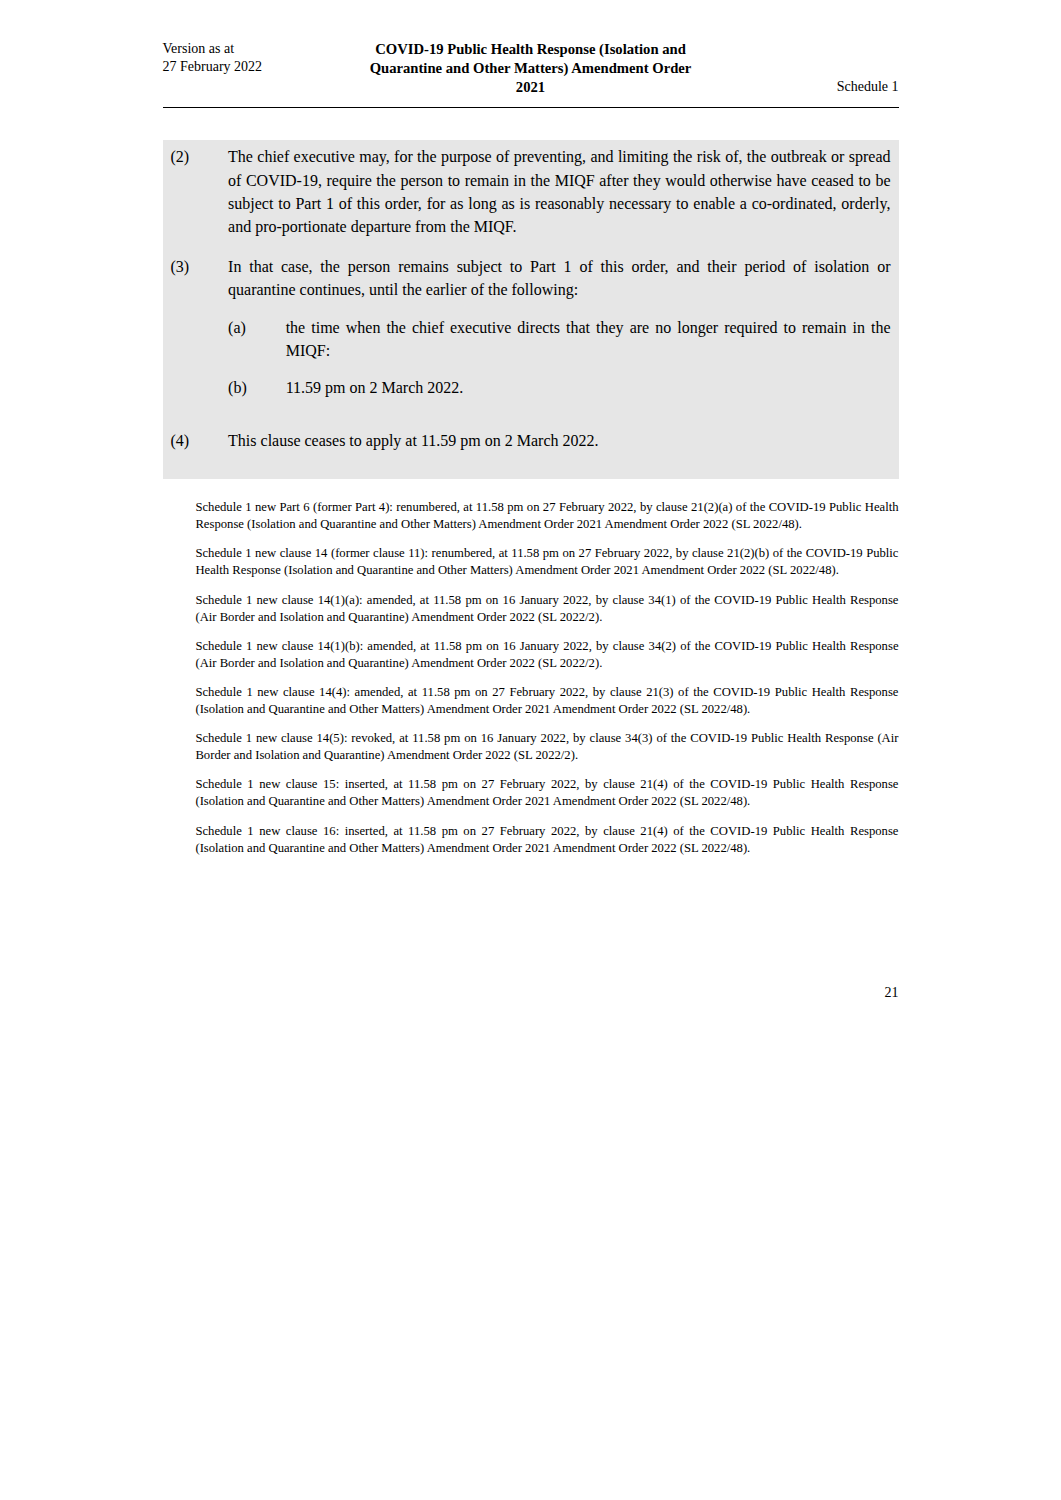Version as at
27 February 2022
COVID-19 Public Health Response (Isolation and
Quarantine and Other Matters) Amendment Order
2021
Schedule 1
(2) The chief executive may, for the purpose of preventing, and limiting the risk of, the outbreak or spread of COVID-19, require the person to remain in the MIQF after they would otherwise have ceased to be subject to Part 1 of this order, for as long as is reasonably necessary to enable a co-ordinated, orderly, and pro-portionate departure from the MIQF.
(3) In that case, the person remains subject to Part 1 of this order, and their period of isolation or quarantine continues, until the earlier of the following:
(a) the time when the chief executive directs that they are no longer required to remain in the MIQF:
(b) 11.59 pm on 2 March 2022.
(4) This clause ceases to apply at 11.59 pm on 2 March 2022.
Schedule 1 new Part 6 (former Part 4): renumbered, at 11.58 pm on 27 February 2022, by clause 21(2)(a) of the COVID-19 Public Health Response (Isolation and Quarantine and Other Matters) Amendment Order 2021 Amendment Order 2022 (SL 2022/48).
Schedule 1 new clause 14 (former clause 11): renumbered, at 11.58 pm on 27 February 2022, by clause 21(2)(b) of the COVID-19 Public Health Response (Isolation and Quarantine and Other Matters) Amendment Order 2021 Amendment Order 2022 (SL 2022/48).
Schedule 1 new clause 14(1)(a): amended, at 11.58 pm on 16 January 2022, by clause 34(1) of the COVID-19 Public Health Response (Air Border and Isolation and Quarantine) Amendment Order 2022 (SL 2022/2).
Schedule 1 new clause 14(1)(b): amended, at 11.58 pm on 16 January 2022, by clause 34(2) of the COVID-19 Public Health Response (Air Border and Isolation and Quarantine) Amendment Order 2022 (SL 2022/2).
Schedule 1 new clause 14(4): amended, at 11.58 pm on 27 February 2022, by clause 21(3) of the COVID-19 Public Health Response (Isolation and Quarantine and Other Matters) Amendment Order 2021 Amendment Order 2022 (SL 2022/48).
Schedule 1 new clause 14(5): revoked, at 11.58 pm on 16 January 2022, by clause 34(3) of the COVID-19 Public Health Response (Air Border and Isolation and Quarantine) Amendment Order 2022 (SL 2022/2).
Schedule 1 new clause 15: inserted, at 11.58 pm on 27 February 2022, by clause 21(4) of the COVID-19 Public Health Response (Isolation and Quarantine and Other Matters) Amendment Order 2021 Amendment Order 2022 (SL 2022/48).
Schedule 1 new clause 16: inserted, at 11.58 pm on 27 February 2022, by clause 21(4) of the COVID-19 Public Health Response (Isolation and Quarantine and Other Matters) Amendment Order 2021 Amendment Order 2022 (SL 2022/48).
21